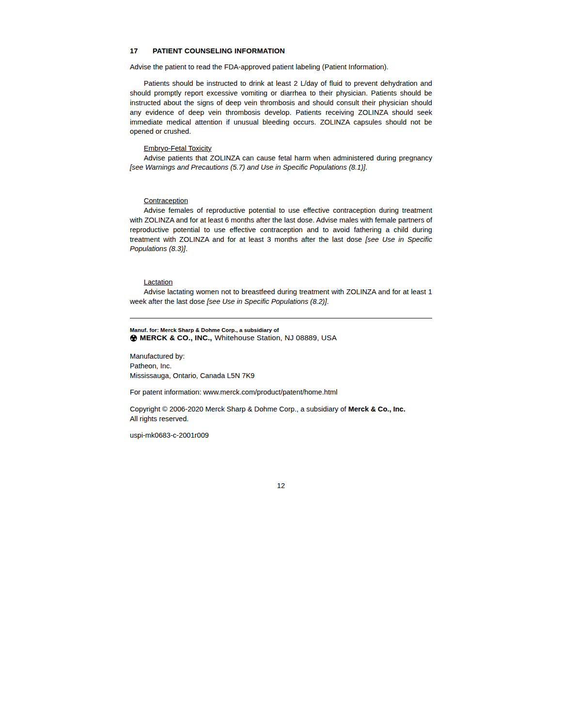17 PATIENT COUNSELING INFORMATION
Advise the patient to read the FDA-approved patient labeling (Patient Information).
Patients should be instructed to drink at least 2 L/day of fluid to prevent dehydration and should promptly report excessive vomiting or diarrhea to their physician. Patients should be instructed about the signs of deep vein thrombosis and should consult their physician should any evidence of deep vein thrombosis develop. Patients receiving ZOLINZA should seek immediate medical attention if unusual bleeding occurs. ZOLINZA capsules should not be opened or crushed.
Embryo-Fetal Toxicity
Advise patients that ZOLINZA can cause fetal harm when administered during pregnancy [see Warnings and Precautions (5.7) and Use in Specific Populations (8.1)].
Contraception
Advise females of reproductive potential to use effective contraception during treatment with ZOLINZA and for at least 6 months after the last dose. Advise males with female partners of reproductive potential to use effective contraception and to avoid fathering a child during treatment with ZOLINZA and for at least 3 months after the last dose [see Use in Specific Populations (8.3)].
Lactation
Advise lactating women not to breastfeed during treatment with ZOLINZA and for at least 1 week after the last dose [see Use in Specific Populations (8.2)].
Manuf. for: Merck Sharp & Dohme Corp., a subsidiary of
MERCK & CO., INC., Whitehouse Station, NJ 08889, USA
Manufactured by:
Patheon, Inc.
Mississauga, Ontario, Canada L5N 7K9
For patent information: www.merck.com/product/patent/home.html
Copyright © 2006-2020 Merck Sharp & Dohme Corp., a subsidiary of Merck & Co., Inc.
All rights reserved.
uspi-mk0683-c-2001r009
12